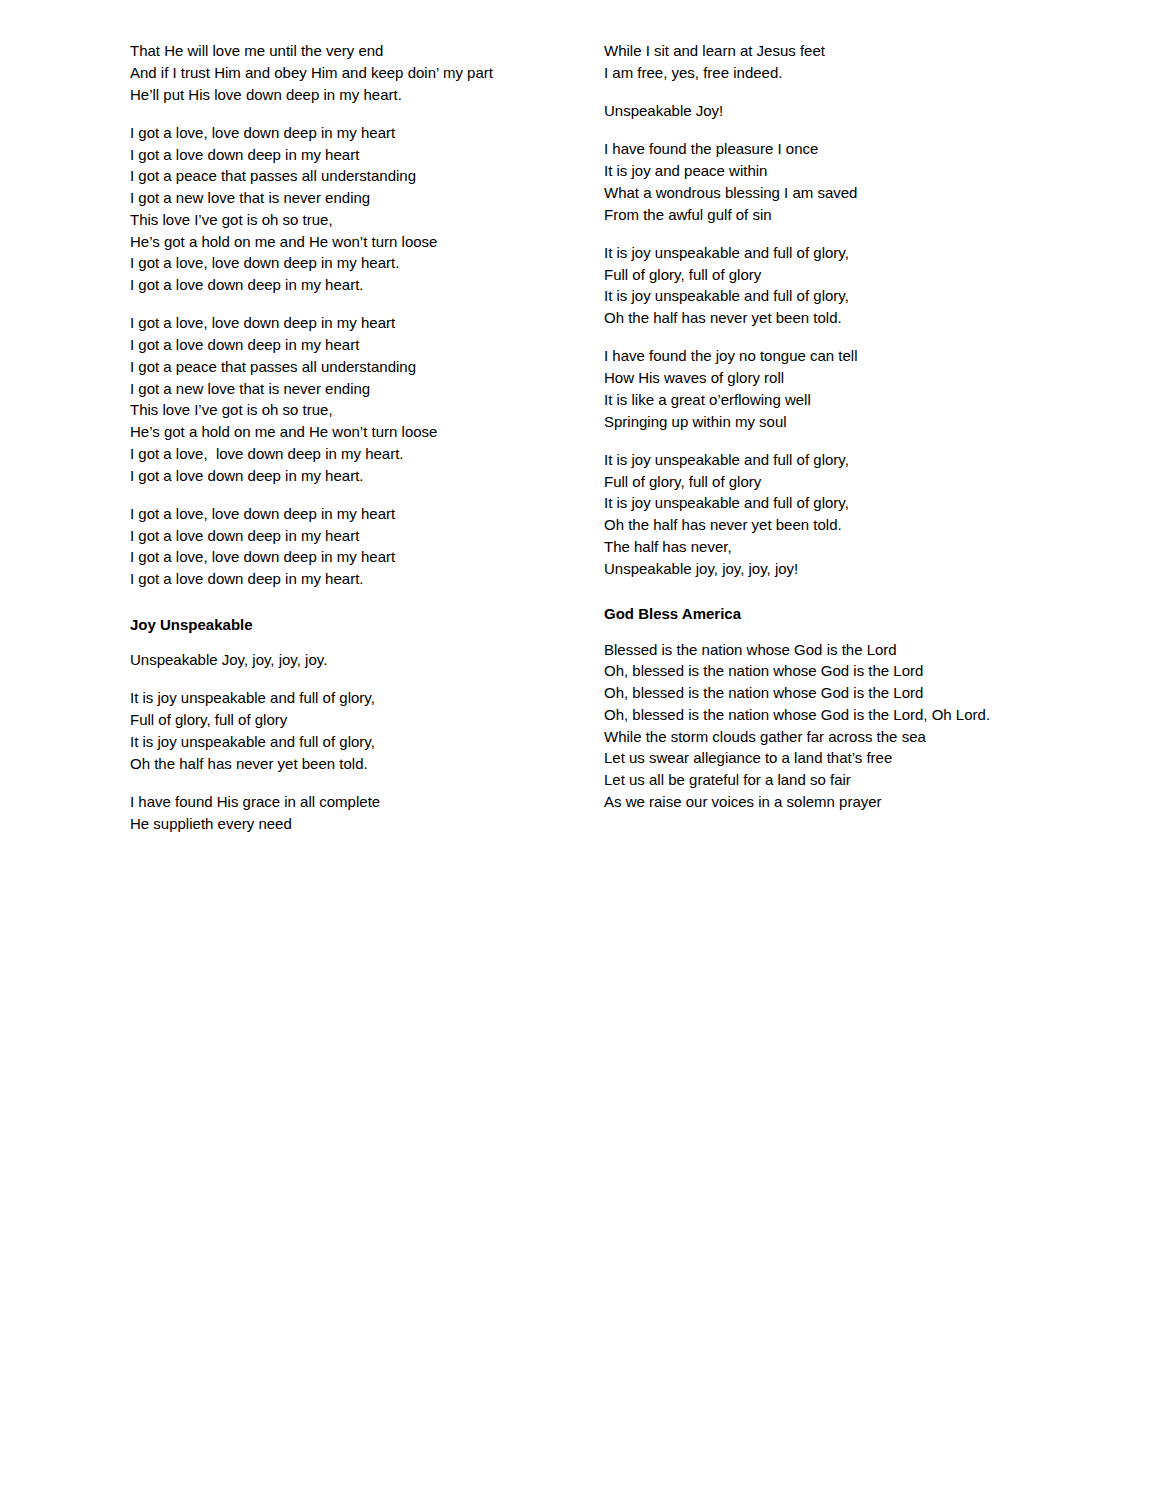That He will love me until the very end
And if I trust Him and obey Him and keep doin’ my part
He’ll put His love down deep in my heart.
I got a love, love down deep in my heart
I got a love down deep in my heart
I got a peace that passes all understanding
I got a new love that is never ending
This love I’ve got is oh so true,
He’s got a hold on me and He won’t turn loose
I got a love, love down deep in my heart.
I got a love down deep in my heart.
I got a love, love down deep in my heart
I got a love down deep in my heart
I got a peace that passes all understanding
I got a new love that is never ending
This love I’ve got is oh so true,
He’s got a hold on me and He won’t turn loose
I got a love, love down deep in my heart.
I got a love down deep in my heart.
I got a love, love down deep in my heart
I got a love down deep in my heart
I got a love, love down deep in my heart
I got a love down deep in my heart.
Joy Unspeakable
Unspeakable Joy, joy, joy, joy.
It is joy unspeakable and full of glory,
Full of glory, full of glory
It is joy unspeakable and full of glory,
Oh the half has never yet been told.
I have found His grace in all complete
He supplieth every need
While I sit and learn at Jesus feet
I am free, yes, free indeed.
Unspeakable Joy!
I have found the pleasure I once
It is joy and peace within
What a wondrous blessing I am saved
From the awful gulf of sin
It is joy unspeakable and full of glory,
Full of glory, full of glory
It is joy unspeakable and full of glory,
Oh the half has never yet been told.
I have found the joy no tongue can tell
How His waves of glory roll
It is like a great o’erflowing well
Springing up within my soul
It is joy unspeakable and full of glory,
Full of glory, full of glory
It is joy unspeakable and full of glory,
Oh the half has never yet been told.
The half has never,
Unspeakable joy, joy, joy, joy!
God Bless America
Blessed is the nation whose God is the Lord
Oh, blessed is the nation whose God is the Lord
Oh, blessed is the nation whose God is the Lord
Oh, blessed is the nation whose God is the Lord, Oh Lord.
While the storm clouds gather far across the sea
Let us swear allegiance to a land that’s free
Let us all be grateful for a land so fair
As we raise our voices in a solemn prayer